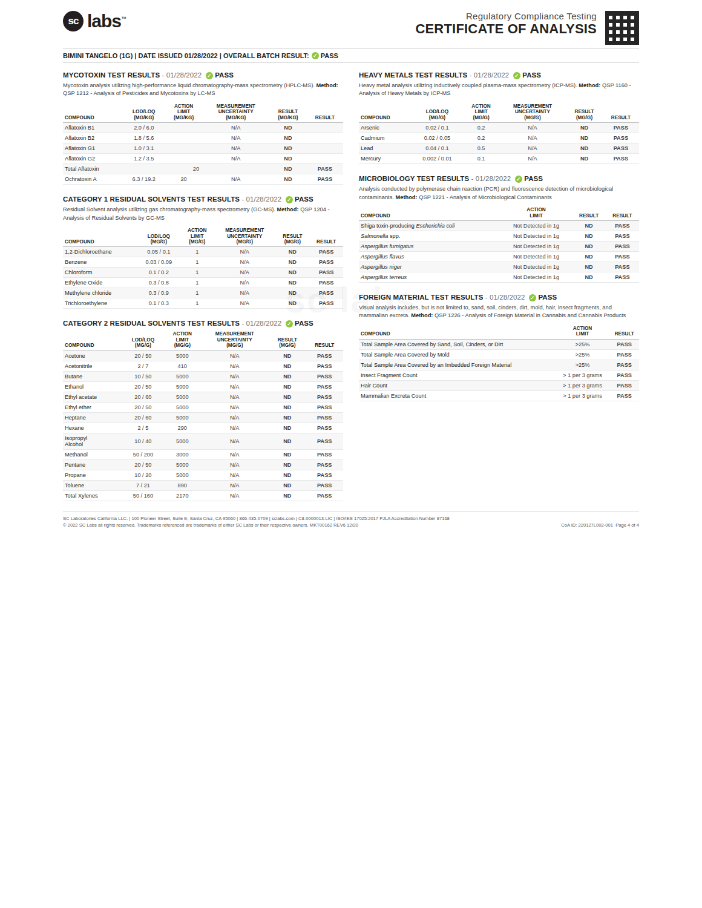sc labs
sc
labs™
Regulatory Compliance Testing
CERTIFICATE OF ANALYSIS
BIMINI TANGELO (1G) | DATE ISSUED 01/28/2022 | OVERALL BATCH RESULT: ✓ PASS
MYCOTOXIN TEST RESULTS - 01/28/2022 ✓ PASS
Mycotoxin analysis utilizing high-performance liquid chromatography-mass spectrometry (HPLC-MS). Method: QSP 1212 - Analysis of Pesticides and Mycotoxins by LC-MS
| COMPOUND | LOD/LOQ (µg/kg) | ACTION LIMIT (µg/kg) | MEASUREMENT UNCERTAINTY (µg/kg) | RESULT (µg/kg) | RESULT |
| --- | --- | --- | --- | --- | --- |
| Aflatoxin B1 | 2.0 / 6.0 | | N/A | ND | |
| Aflatoxin B2 | 1.8 / 5.6 | | N/A | ND | |
| Aflatoxin G1 | 1.0 / 3.1 | | N/A | ND | |
| Aflatoxin G2 | 1.2 / 3.5 | | N/A | ND | |
| Total Aflatoxin | 20 | ND | PASS |
| Ochratoxin A | 6.3 / 19.2 | 20 | N/A | ND | PASS |
CATEGORY 1 RESIDUAL SOLVENTS TEST RESULTS - 01/28/2022 ✓ PASS
Residual Solvent analysis utilizing gas chromatography-mass spectrometry (GC-MS). Method: QSP 1204 - Analysis of Residual Solvents by GC-MS
| COMPOUND | LOD/LOQ (µg/g) | ACTION LIMIT (µg/g) | MEASUREMENT UNCERTAINTY (µg/g) | RESULT (µg/g) | RESULT |
| --- | --- | --- | --- | --- | --- |
| 1,2-Dichloroethane | 0.05 / 0.1 | 1 | N/A | ND | PASS |
| Benzene | 0.03 / 0.09 | 1 | N/A | ND | PASS |
| Chloroform | 0.1 / 0.2 | 1 | N/A | ND | PASS |
| Ethylene Oxide | 0.3 / 0.8 | 1 | N/A | ND | PASS |
| Methylene chloride | 0.3 / 0.9 | 1 | N/A | ND | PASS |
| Trichloroethylene | 0.1 / 0.3 | 1 | N/A | ND | PASS |
CATEGORY 2 RESIDUAL SOLVENTS TEST RESULTS - 01/28/2022 ✓ PASS
| COMPOUND | LOD/LOQ (µg/g) | ACTION LIMIT (µg/g) | MEASUREMENT UNCERTAINTY (µg/g) | RESULT (µg/g) | RESULT |
| --- | --- | --- | --- | --- | --- |
| Acetone | 20 / 50 | 5000 | N/A | ND | PASS |
| Acetonitrile | 2 / 7 | 410 | N/A | ND | PASS |
| Butane | 10 / 50 | 5000 | N/A | ND | PASS |
| Ethanol | 20 / 50 | 5000 | N/A | ND | PASS |
| Ethyl acetate | 20 / 60 | 5000 | N/A | ND | PASS |
| Ethyl ether | 20 / 50 | 5000 | N/A | ND | PASS |
| Heptane | 20 / 60 | 5000 | N/A | ND | PASS |
| Hexane | 2 / 5 | 290 | N/A | ND | PASS |
| Isopropyl Alcohol | 10 / 40 | 5000 | N/A | ND | PASS |
| Methanol | 50 / 200 | 3000 | N/A | ND | PASS |
| Pentane | 20 / 50 | 5000 | N/A | ND | PASS |
| Propane | 10 / 20 | 5000 | N/A | ND | PASS |
| Toluene | 7 / 21 | 890 | N/A | ND | PASS |
| Total Xylenes | 50 / 160 | 2170 | N/A | ND | PASS |
HEAVY METALS TEST RESULTS - 01/28/2022 ✓ PASS
Heavy metal analysis utilizing inductively coupled plasma-mass spectrometry (ICP-MS). Method: QSP 1160 - Analysis of Heavy Metals by ICP-MS
| COMPOUND | LOD/LOQ (µg/g) | ACTION LIMIT (µg/g) | MEASUREMENT UNCERTAINTY (µg/g) | RESULT (µg/g) | RESULT |
| --- | --- | --- | --- | --- | --- |
| Arsenic | 0.02 / 0.1 | 0.2 | N/A | ND | PASS |
| Cadmium | 0.02 / 0.05 | 0.2 | N/A | ND | PASS |
| Lead | 0.04 / 0.1 | 0.5 | N/A | ND | PASS |
| Mercury | 0.002 / 0.01 | 0.1 | N/A | ND | PASS |
MICROBIOLOGY TEST RESULTS - 01/28/2022 ✓ PASS
Analysis conducted by polymerase chain reaction (PCR) and fluorescence detection of microbiological contaminants. Method: QSP 1221 - Analysis of Microbiological Contaminants
| COMPOUND | ACTION LIMIT | RESULT | RESULT |
| --- | --- | --- | --- |
| Shiga toxin-producing Escherichia coli | Not Detected in 1g | ND | PASS |
| Salmonella spp. | Not Detected in 1g | ND | PASS |
| Aspergillus fumigatus | Not Detected in 1g | ND | PASS |
| Aspergillus flavus | Not Detected in 1g | ND | PASS |
| Aspergillus niger | Not Detected in 1g | ND | PASS |
| Aspergillus terreus | Not Detected in 1g | ND | PASS |
FOREIGN MATERIAL TEST RESULTS - 01/28/2022 ✓ PASS
Visual analysis includes, but is not limited to, sand, soil, cinders, dirt, mold, hair, insect fragments, and mammalian excreta. Method: QSP 1226 - Analysis of Foreign Material in Cannabis and Cannabis Products
| COMPOUND | ACTION LIMIT | RESULT |
| --- | --- | --- |
| Total Sample Area Covered by Sand, Soil, Cinders, or Dirt | >25% | PASS |
| Total Sample Area Covered by Mold | >25% | PASS |
| Total Sample Area Covered by an Imbedded Foreign Material | >25% | PASS |
| Insect Fragment Count | > 1 per 3 grams | PASS |
| Hair Count | > 1 per 3 grams | PASS |
| Mammalian Excreta Count | > 1 per 3 grams | PASS |
SC Laboratories California LLC. | 100 Pioneer Street, Suite E, Santa Cruz, CA 95060 | 866-435-0709 | sclabs.com | C8-0000013-LIC | ISO/IES 17025:2017 PJLA Accreditation Number 87168
© 2022 SC Labs all rights reserved. Trademarks referenced are trademarks of either SC Labs or their respective owners. MKT00162 REV6 12/20 CoA ID: 220127L002-001 Page 4 of 4